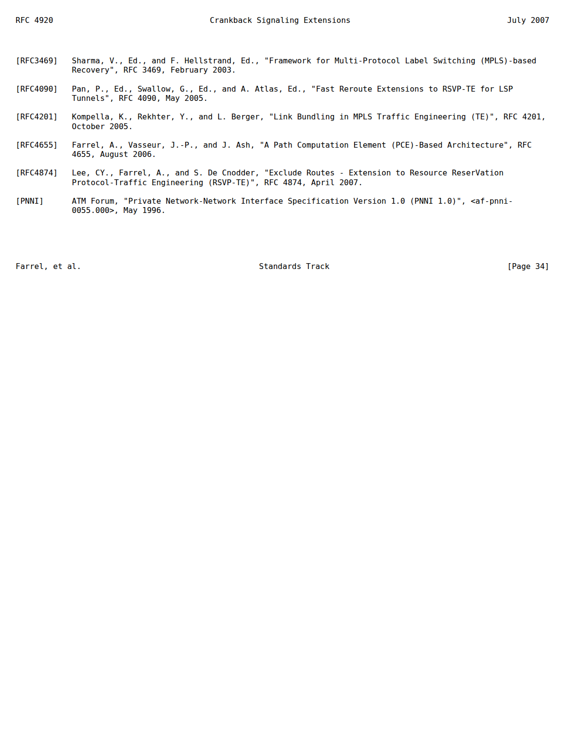RFC 4920 Crankback Signaling Extensions July 2007
[RFC3469]
Sharma, V., Ed., and F. Hellstrand, Ed., "Framework for Multi-Protocol Label Switching (MPLS)-based Recovery", RFC 3469, February 2003.
[RFC4090]
Pan, P., Ed., Swallow, G., Ed., and A. Atlas, Ed., "Fast Reroute Extensions to RSVP-TE for LSP Tunnels", RFC 4090, May 2005.
[RFC4201]
Kompella, K., Rekhter, Y., and L. Berger, "Link Bundling in MPLS Traffic Engineering (TE)", RFC 4201, October 2005.
[RFC4655]
Farrel, A., Vasseur, J.-P., and J. Ash, "A Path Computation Element (PCE)-Based Architecture", RFC 4655, August 2006.
[RFC4874]
Lee, CY., Farrel, A., and S. De Cnodder, "Exclude Routes - Extension to Resource ReserVation Protocol-Traffic Engineering (RSVP-TE)", RFC 4874, April 2007.
[PNNI]
ATM Forum, "Private Network-Network Interface Specification Version 1.0 (PNNI 1.0)", <af-pnni-0055.000>, May 1996.
Farrel, et al. Standards Track [Page 34]